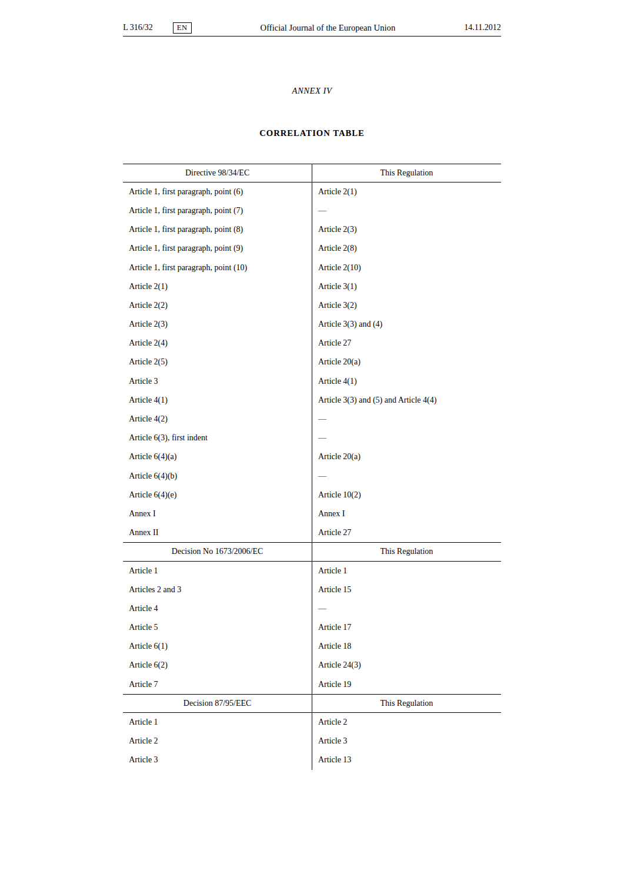L 316/32 EN
Official Journal of the European Union
14.11.2012
ANNEX IV
CORRELATION TABLE
| Directive 98/34/EC | This Regulation |
| --- | --- |
| Article 1, first paragraph, point (6) | Article 2(1) |
| Article 1, first paragraph, point (7) | — |
| Article 1, first paragraph, point (8) | Article 2(3) |
| Article 1, first paragraph, point (9) | Article 2(8) |
| Article 1, first paragraph, point (10) | Article 2(10) |
| Article 2(1) | Article 3(1) |
| Article 2(2) | Article 3(2) |
| Article 2(3) | Article 3(3) and (4) |
| Article 2(4) | Article 27 |
| Article 2(5) | Article 20(a) |
| Article 3 | Article 4(1) |
| Article 4(1) | Article 3(3) and (5) and Article 4(4) |
| Article 4(2) | — |
| Article 6(3), first indent | — |
| Article 6(4)(a) | Article 20(a) |
| Article 6(4)(b) | — |
| Article 6(4)(e) | Article 10(2) |
| Annex I | Annex I |
| Annex II | Article 27 |
| Decision No 1673/2006/EC | This Regulation |
| Article 1 | Article 1 |
| Articles 2 and 3 | Article 15 |
| Article 4 | — |
| Article 5 | Article 17 |
| Article 6(1) | Article 18 |
| Article 6(2) | Article 24(3) |
| Article 7 | Article 19 |
| Decision 87/95/EEC | This Regulation |
| Article 1 | Article 2 |
| Article 2 | Article 3 |
| Article 3 | Article 13 |